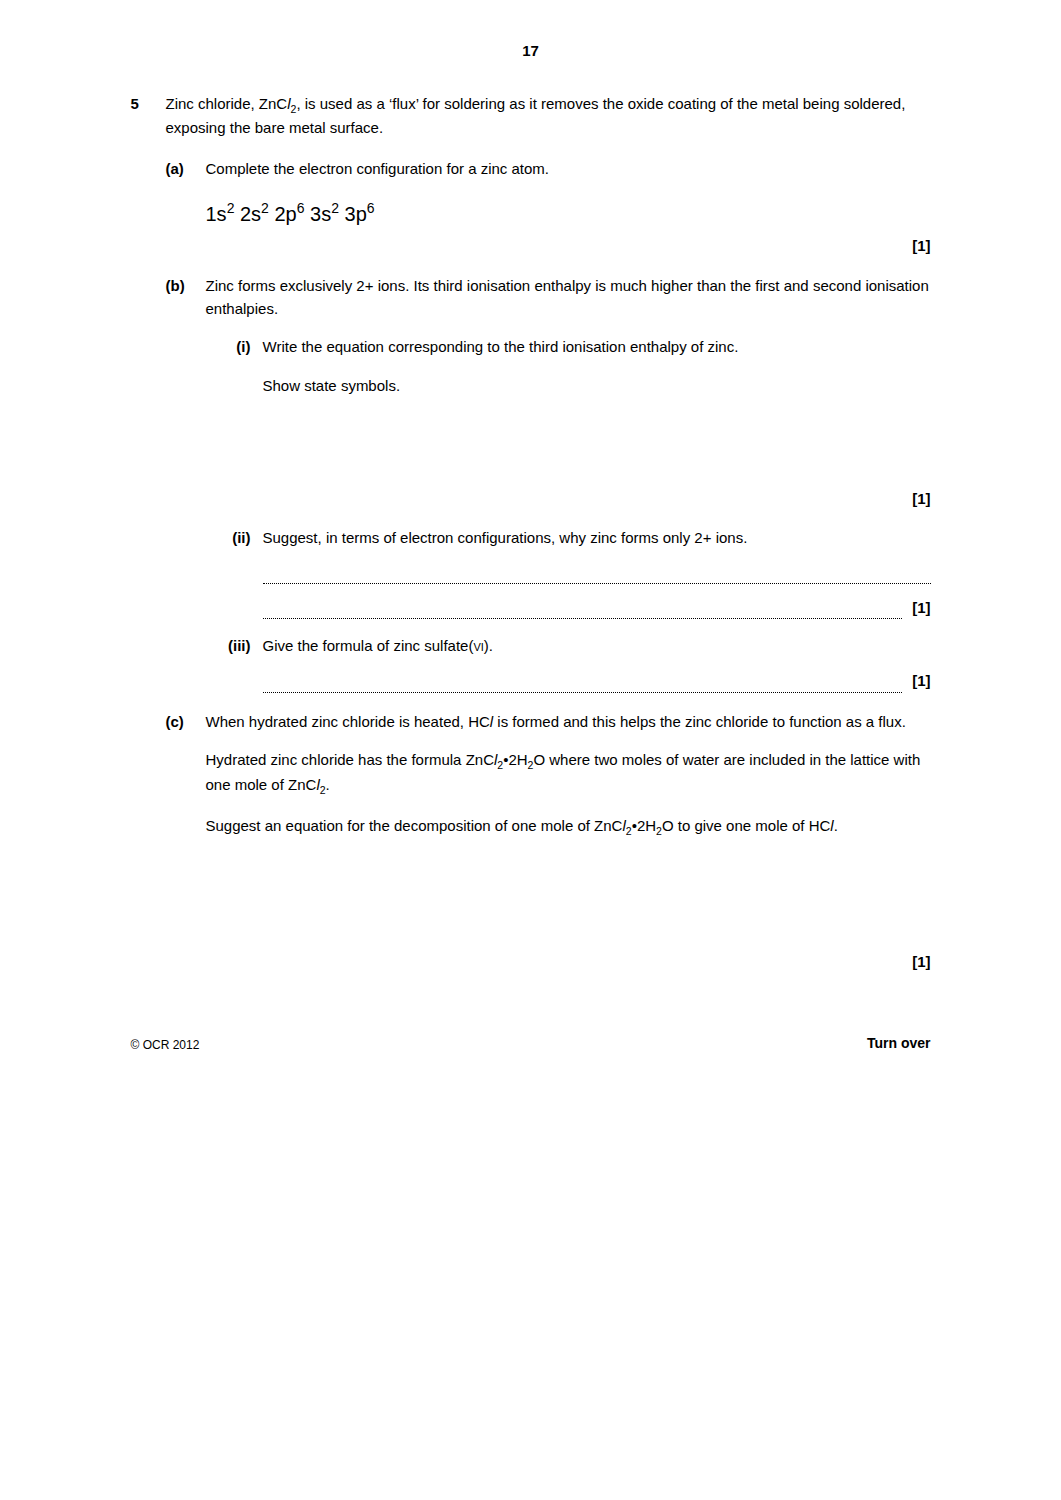17
5
Zinc chloride, ZnCl2, is used as a ‘flux’ for soldering as it removes the oxide coating of the metal being soldered, exposing the bare metal surface.
(a)
Complete the electron configuration for a zinc atom.
1s2 2s2 2p6 3s2 3p6
[1]
(b)
Zinc forms exclusively 2+ ions. Its third ionisation enthalpy is much higher than the first and second ionisation enthalpies.
(i)
Write the equation corresponding to the third ionisation enthalpy of zinc.
Show state symbols.
[1]
(ii)
Suggest, in terms of electron configurations, why zinc forms only 2+ ions.
[1]
(iii)
Give the formula of zinc sulfate(vi).
[1]
(c)
When hydrated zinc chloride is heated, HCl is formed and this helps the zinc chloride to function as a flux.
Hydrated zinc chloride has the formula ZnCl2•2H2O where two moles of water are included in the lattice with one mole of ZnCl2.
Suggest an equation for the decomposition of one mole of ZnCl2•2H2O to give one mole of HCl.
[1]
© OCR 2012
Turn over